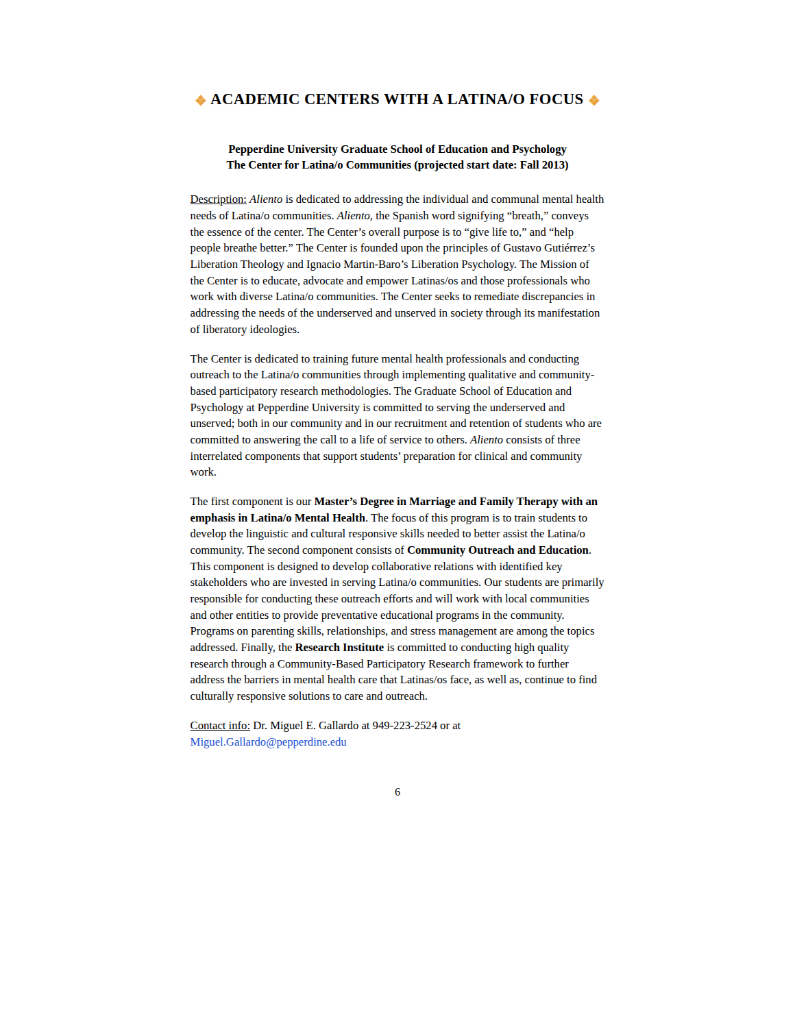❖ ACADEMIC CENTERS WITH A LATINA/O FOCUS ❖
Pepperdine University Graduate School of Education and Psychology
The Center for Latina/o Communities (projected start date: Fall 2013)
Description: Aliento is dedicated to addressing the individual and communal mental health needs of Latina/o communities. Aliento, the Spanish word signifying “breath,” conveys the essence of the center. The Center’s overall purpose is to “give life to,” and “help people breathe better.” The Center is founded upon the principles of Gustavo Gutiérrez’s Liberation Theology and Ignacio Martin-Baro’s Liberation Psychology. The Mission of the Center is to educate, advocate and empower Latinas/os and those professionals who work with diverse Latina/o communities. The Center seeks to remediate discrepancies in addressing the needs of the underserved and unserved in society through its manifestation of liberatory ideologies.
The Center is dedicated to training future mental health professionals and conducting outreach to the Latina/o communities through implementing qualitative and community-based participatory research methodologies. The Graduate School of Education and Psychology at Pepperdine University is committed to serving the underserved and unserved; both in our community and in our recruitment and retention of students who are committed to answering the call to a life of service to others. Aliento consists of three interrelated components that support students’ preparation for clinical and community work.
The first component is our Master’s Degree in Marriage and Family Therapy with an emphasis in Latina/o Mental Health. The focus of this program is to train students to develop the linguistic and cultural responsive skills needed to better assist the Latina/o community. The second component consists of Community Outreach and Education. This component is designed to develop collaborative relations with identified key stakeholders who are invested in serving Latina/o communities. Our students are primarily responsible for conducting these outreach efforts and will work with local communities and other entities to provide preventative educational programs in the community. Programs on parenting skills, relationships, and stress management are among the topics addressed. Finally, the Research Institute is committed to conducting high quality research through a Community-Based Participatory Research framework to further address the barriers in mental health care that Latinas/os face, as well as, continue to find culturally responsive solutions to care and outreach.
Contact info: Dr. Miguel E. Gallardo at 949-223-2524 or at
Miguel.Gallardo@pepperdine.edu
6